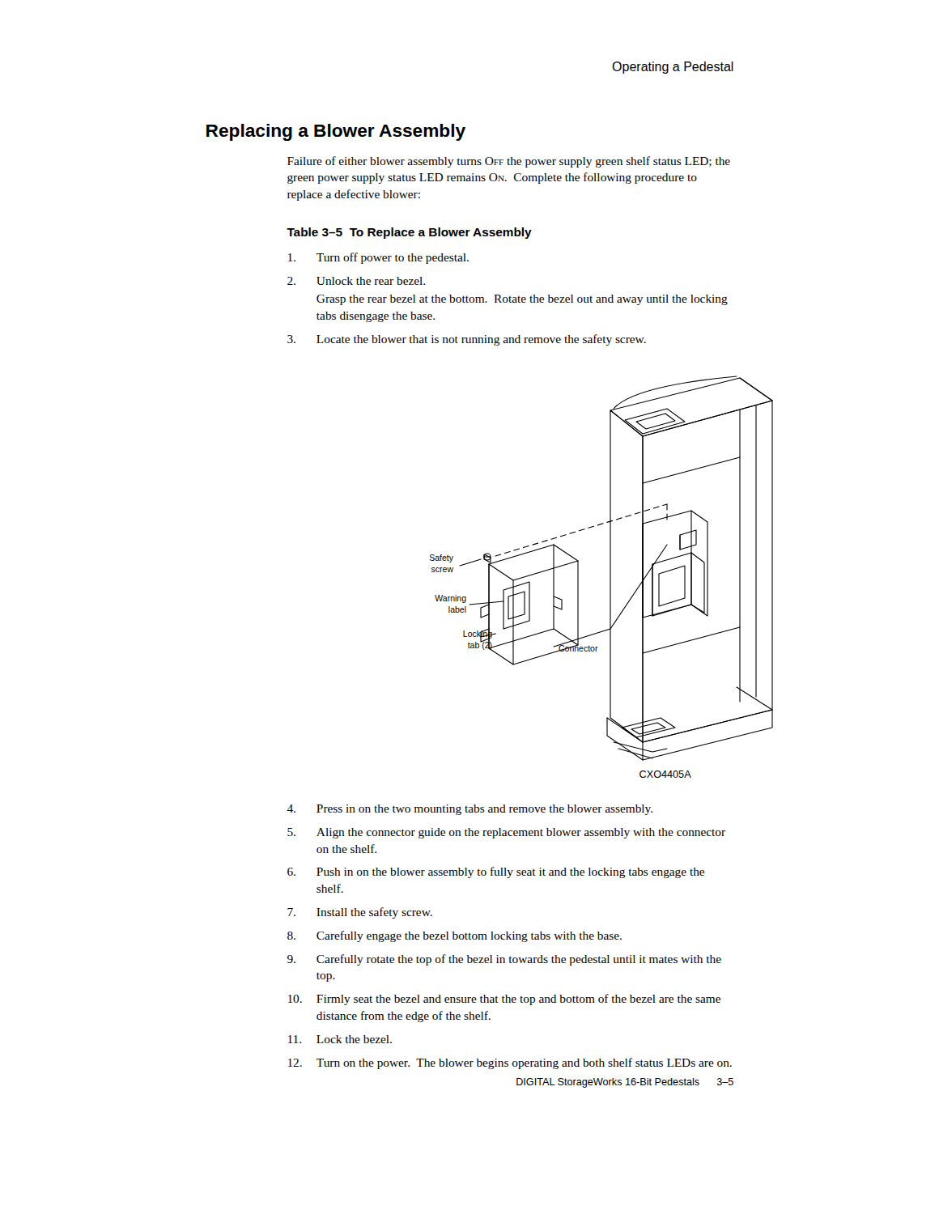Operating a Pedestal
Replacing a Blower Assembly
Failure of either blower assembly turns Off the power supply green shelf status LED; the green power supply status LED remains On. Complete the following procedure to replace a defective blower:
Table 3–5 To Replace a Blower Assembly
1. Turn off power to the pedestal.
2. Unlock the rear bezel.
Grasp the rear bezel at the bottom. Rotate the bezel out and away until the locking tabs disengage the base.
3. Locate the blower that is not running and remove the safety screw.
Safety screw Warning label Locking tab (2) Connector
CXO4405A
4. Press in on the two mounting tabs and remove the blower assembly.
5. Align the connector guide on the replacement blower assembly with the connector on the shelf.
6. Push in on the blower assembly to fully seat it and the locking tabs engage the shelf.
7. Install the safety screw.
8. Carefully engage the bezel bottom locking tabs with the base.
9. Carefully rotate the top of the bezel in towards the pedestal until it mates with the top.
10. Firmly seat the bezel and ensure that the top and bottom of the bezel are the same distance from the edge of the shelf.
11. Lock the bezel.
12. Turn on the power. The blower begins operating and both shelf status LEDs are on.
DIGITAL StorageWorks 16-Bit Pedestals 3–5